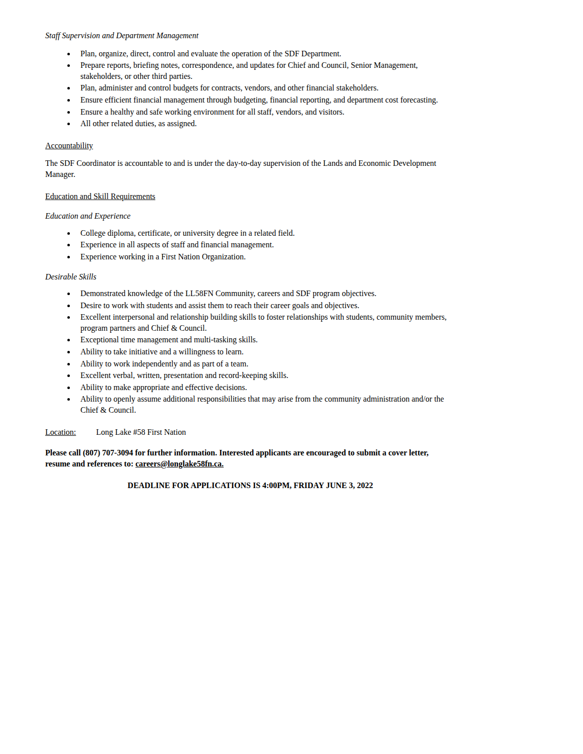Staff Supervision and Department Management
Plan, organize, direct, control and evaluate the operation of the SDF Department.
Prepare reports, briefing notes, correspondence, and updates for Chief and Council, Senior Management, stakeholders, or other third parties.
Plan, administer and control budgets for contracts, vendors, and other financial stakeholders.
Ensure efficient financial management through budgeting, financial reporting, and department cost forecasting.
Ensure a healthy and safe working environment for all staff, vendors, and visitors.
All other related duties, as assigned.
Accountability
The SDF Coordinator is accountable to and is under the day-to-day supervision of the Lands and Economic Development Manager.
Education and Skill Requirements
Education and Experience
College diploma, certificate, or university degree in a related field.
Experience in all aspects of staff and financial management.
Experience working in a First Nation Organization.
Desirable Skills
Demonstrated knowledge of the LL58FN Community, careers and SDF program objectives.
Desire to work with students and assist them to reach their career goals and objectives.
Excellent interpersonal and relationship building skills to foster relationships with students, community members, program partners and Chief & Council.
Exceptional time management and multi-tasking skills.
Ability to take initiative and a willingness to learn.
Ability to work independently and as part of a team.
Excellent verbal, written, presentation and record-keeping skills.
Ability to make appropriate and effective decisions.
Ability to openly assume additional responsibilities that may arise from the community administration and/or the Chief & Council.
Location: Long Lake #58 First Nation
Please call (807) 707-3094 for further information. Interested applicants are encouraged to submit a cover letter, resume and references to: careers@longlake58fn.ca.
DEADLINE FOR APPLICATIONS IS 4:00PM, FRIDAY JUNE 3, 2022